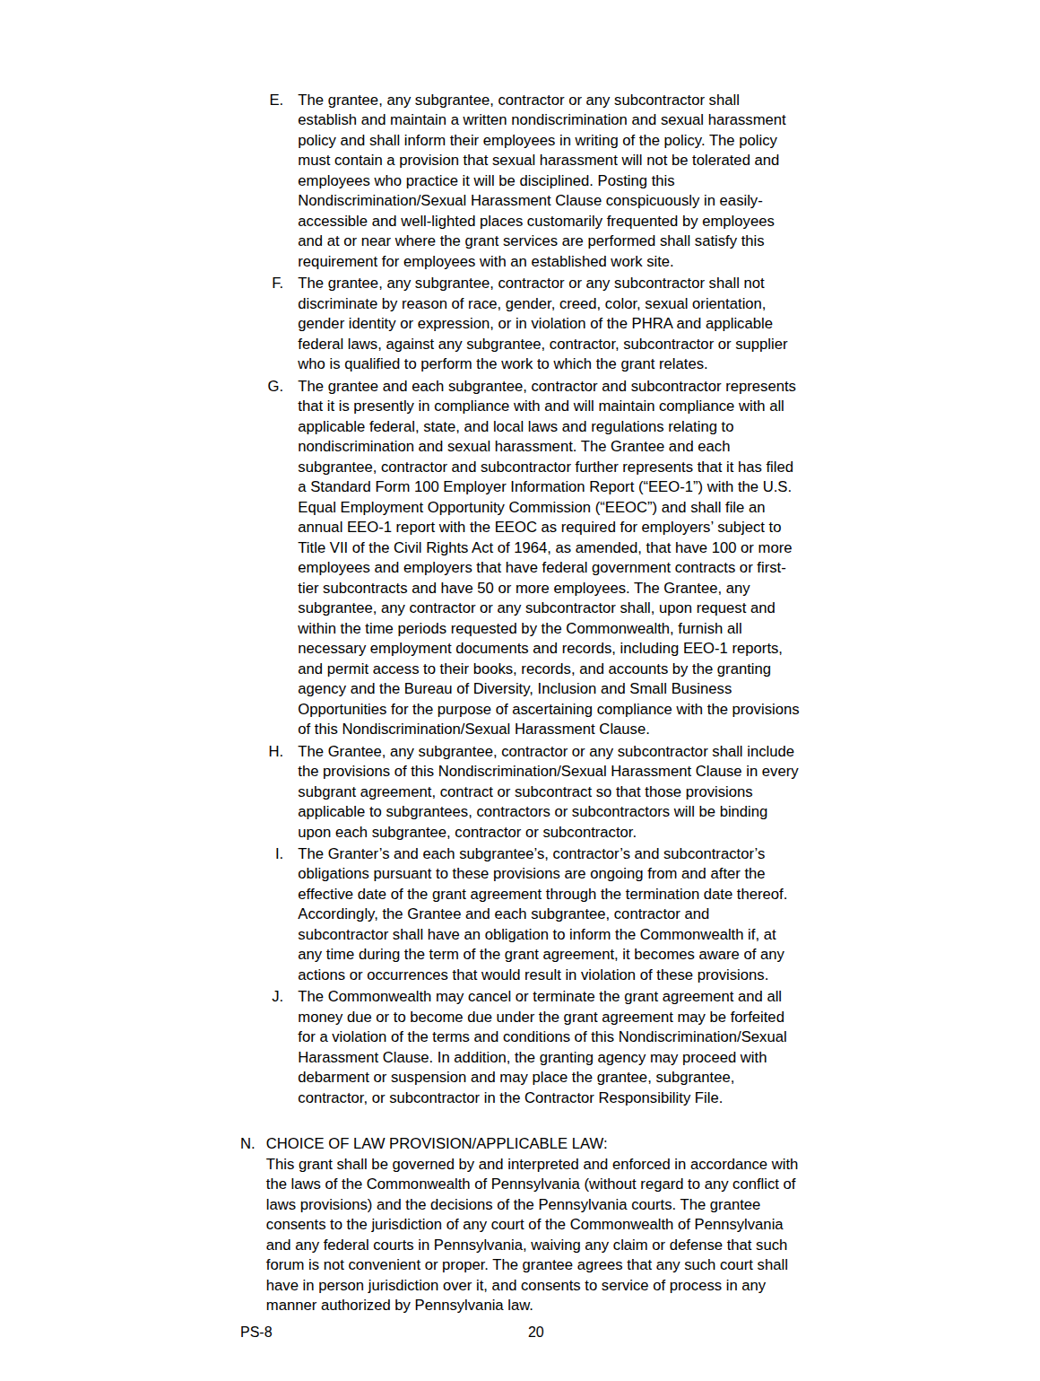The grantee, any subgrantee, contractor or any subcontractor shall establish and maintain a written nondiscrimination and sexual harassment policy and shall inform their employees in writing of the policy. The policy must contain a provision that sexual harassment will not be tolerated and employees who practice it will be disciplined. Posting this Nondiscrimination/Sexual Harassment Clause conspicuously in easily-accessible and well-lighted places customarily frequented by employees and at or near where the grant services are performed shall satisfy this requirement for employees with an established work site.
The grantee, any subgrantee, contractor or any subcontractor shall not discriminate by reason of race, gender, creed, color, sexual orientation, gender identity or expression, or in violation of the PHRA and applicable federal laws, against any subgrantee, contractor, subcontractor or supplier who is qualified to perform the work to which the grant relates.
The grantee and each subgrantee, contractor and subcontractor represents that it is presently in compliance with and will maintain compliance with all applicable federal, state, and local laws and regulations relating to nondiscrimination and sexual harassment. The Grantee and each subgrantee, contractor and subcontractor further represents that it has filed a Standard Form 100 Employer Information Report (“EEO-1”) with the U.S. Equal Employment Opportunity Commission (“EEOC”) and shall file an annual EEO-1 report with the EEOC as required for employers’ subject to Title VII of the Civil Rights Act of 1964, as amended, that have 100 or more employees and employers that have federal government contracts or first-tier subcontracts and have 50 or more employees. The Grantee, any subgrantee, any contractor or any subcontractor shall, upon request and within the time periods requested by the Commonwealth, furnish all necessary employment documents and records, including EEO-1 reports, and permit access to their books, records, and accounts by the granting agency and the Bureau of Diversity, Inclusion and Small Business Opportunities for the purpose of ascertaining compliance with the provisions of this Nondiscrimination/Sexual Harassment Clause.
The Grantee, any subgrantee, contractor or any subcontractor shall include the provisions of this Nondiscrimination/Sexual Harassment Clause in every subgrant agreement, contract or subcontract so that those provisions applicable to subgrantees, contractors or subcontractors will be binding upon each subgrantee, contractor or subcontractor.
The Granter’s and each subgrantee’s, contractor’s and subcontractor’s obligations pursuant to these provisions are ongoing from and after the effective date of the grant agreement through the termination date thereof. Accordingly, the Grantee and each subgrantee, contractor and subcontractor shall have an obligation to inform the Commonwealth if, at any time during the term of the grant agreement, it becomes aware of any actions or occurrences that would result in violation of these provisions.
The Commonwealth may cancel or terminate the grant agreement and all money due or to become due under the grant agreement may be forfeited for a violation of the terms and conditions of this Nondiscrimination/Sexual Harassment Clause. In addition, the granting agency may proceed with debarment or suspension and may place the grantee, subgrantee, contractor, or subcontractor in the Contractor Responsibility File.
N.
CHOICE OF LAW PROVISION/APPLICABLE LAW:
This grant shall be governed by and interpreted and enforced in accordance with the laws of the Commonwealth of Pennsylvania (without regard to any conflict of laws provisions) and the decisions of the Pennsylvania courts. The grantee consents to the jurisdiction of any court of the Commonwealth of Pennsylvania and any federal courts in Pennsylvania, waiving any claim or defense that such forum is not convenient or proper. The grantee agrees that any such court shall have in person jurisdiction over it, and consents to service of process in any manner authorized by Pennsylvania law.
PS-8
20